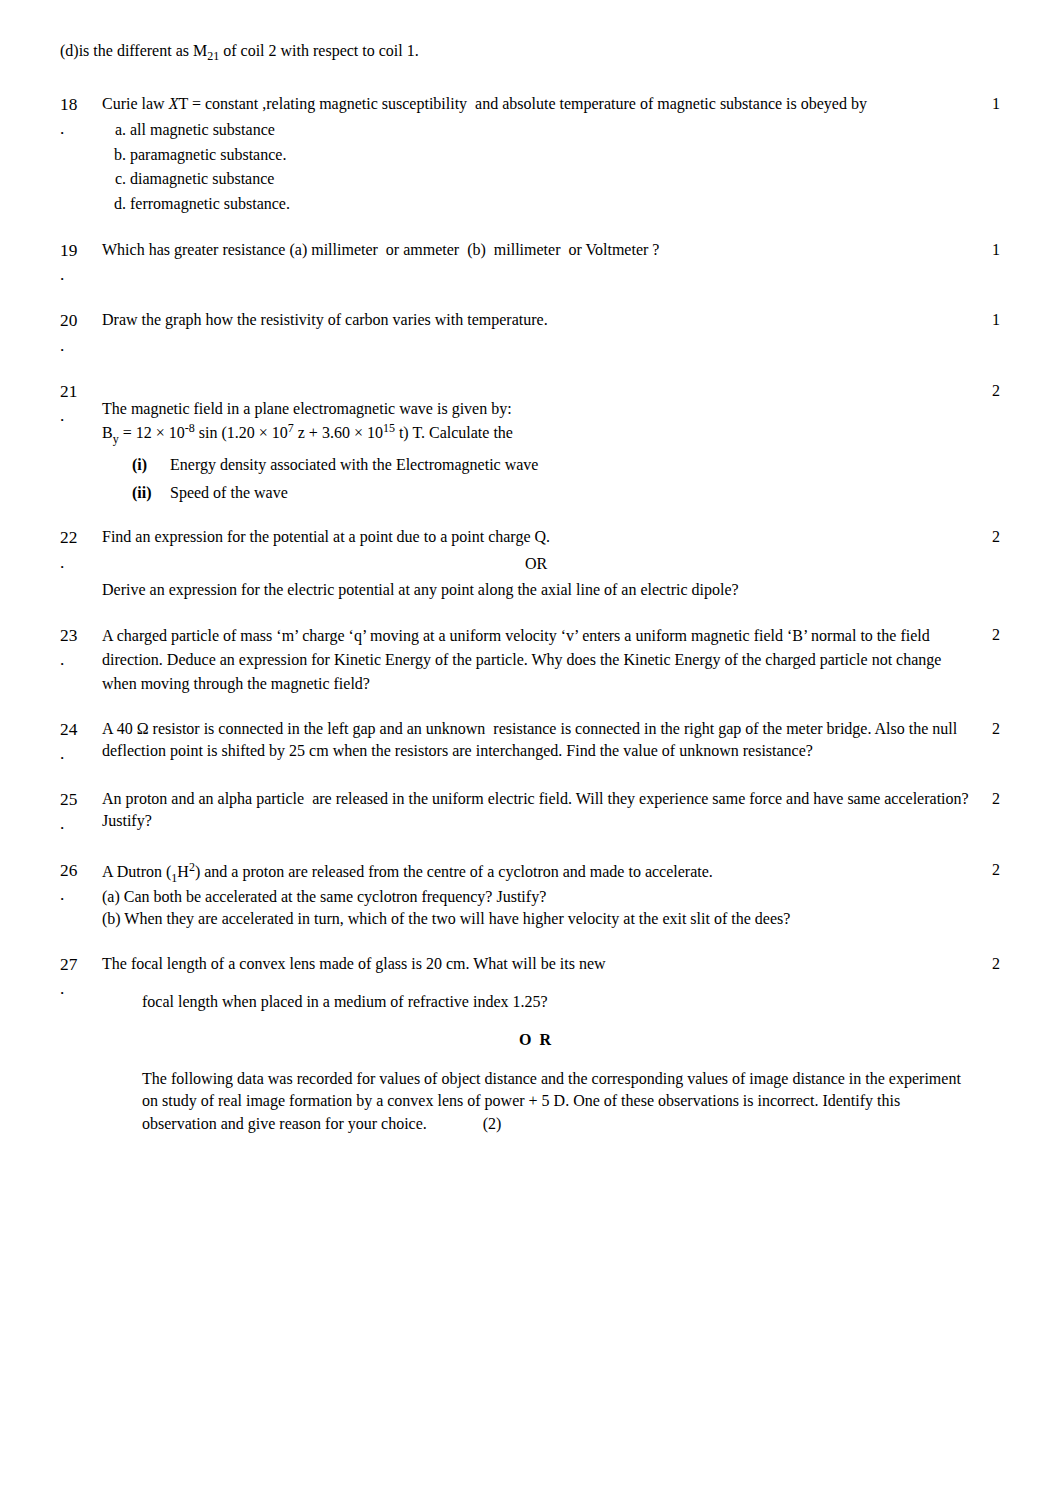(d)is the different as M21 of coil 2 with respect to coil 1.
| 18 . | Curie law X T = constant ,relating magnetic susceptibility and absolute temperature of magnetic substance is obeyed by all magnetic substance paramagnetic substance. diamagnetic substance ferromagnetic substance. | 1 |
| 19 . | Which has greater resistance (a) millimeter or ammeter (b) millimeter or Voltmeter ? | 1 |
| 20 . | Draw the graph how the resistivity of carbon varies with temperature. | 1 |
| 21 . | The magnetic field in a plane electromagnetic wave is given by: B y = 12 × 10 -8 sin (1.20 × 10 7 z + 3.60 × 10 15 t) T. Calculate the (i) Energy density associated with the Electromagnetic wave (ii) Speed of the wave | 2 |
| 22 . | Find an expression for the potential at a point due to a point charge Q. OR Derive an expression for the electric potential at any point along the axial line of an electric dipole? | 2 |
| 23 . | A charged particle of mass ‘m’ charge ‘q’ moving at a uniform velocity ‘v’ enters a uniform magnetic field ‘B’ normal to the field direction. Deduce an expression for Kinetic Energy of the particle. Why does the Kinetic Energy of the charged particle not change when moving through the magnetic field? | 2 |
| 24 . | A 40 Ω resistor is connected in the left gap and an unknown resistance is connected in the right gap of the meter bridge. Also the null deflection point is shifted by 25 cm when the resistors are interchanged. Find the value of unknown resistance? | 2 |
| 25 . | An proton and an alpha particle are released in the uniform electric field. Will they experience same force and have same acceleration? Justify? | 2 |
| 26 . | A Dutron ( 1 H 2 ) and a proton are released from the centre of a cyclotron and made to accelerate. (a) Can both be accelerated at the same cyclotron frequency? Justify? (b) When they are accelerated in turn, which of the two will have higher velocity at the exit slit of the dees? | 2 |
| 27 . | The focal length of a convex lens made of glass is 20 cm. What will be its new focal length when placed in a medium of refractive index 1.25? O R The following data was recorded for values of object distance and the corresponding values of image distance in the experiment on study of real image formation by a convex lens of power + 5 D. One of these observations is incorrect. Identify this observation and give reason for your choice. (2) | 2 |